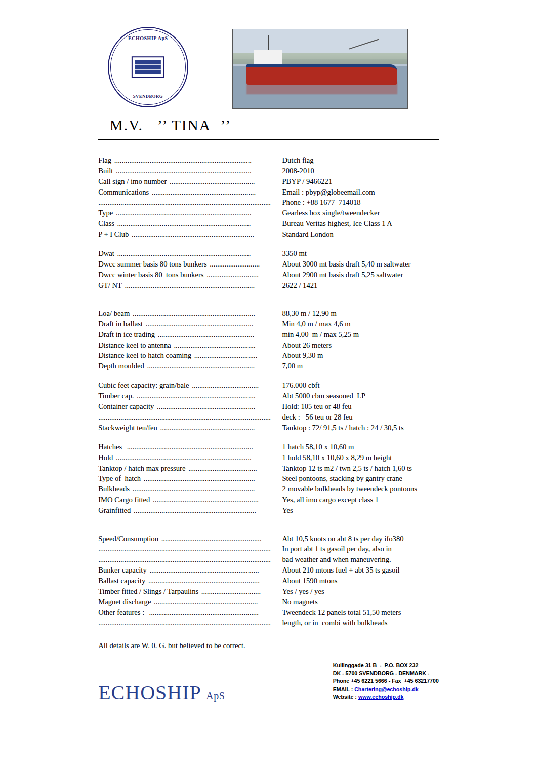ECHOSHIP ApS
SVENDBORG
M.V. ’’ TINA ’’
| Flag .......................................................................... | Dutch flag |
| Built ......................................................................... | 2008-2010 |
| Call sign / imo number .............................................. | PBYP / 9466221 |
| Communications ........................................................ | Email : pbyp@globeemail.com |
| ............................................................................................. | Phone : +88 1677 714018 |
| Type ......................................................................... | Gearless box single/tweendecker |
| Class ........................................................................ | Bureau Veritas highest, Ice Class 1 A |
| P + I Club .................................................................. | Standard London |
| Dwat ........................................................................ | 3350 mt |
| Dwcc summer basis 80 tons bunkers ........................... | About 3000 mt basis draft 5,40 m saltwater |
| Dwcc winter basis 80 tons bunkers ............................ | About 2900 mt basis draft 5,25 saltwater |
| GT/ NT ...................................................................... | 2622 / 1421 |
| Loa/ beam .................................................................. | 88,30 m / 12,90 m |
| Draft in ballast .......................................................... | Min 4,0 m / max 4,6 m |
| Draft in ice trading .................................................... | min 4,00 m / max 5,25 m |
| Distance keel to antenna ............................................ | About 26 meters |
| Distance keel to hatch coaming .................................. | About 9,30 m |
| Depth moulded .......................................................... | 7,00 m |
| Cubic feet capacity: grain/bale .................................... | 176.000 cbft |
| Timber cap. ................................................................ | Abt 5000 cbm seasoned LP |
| Container capacity ..................................................... | Hold: 105 teu or 48 feu |
| ............................................................................................. | deck : 56 teu or 28 feu |
| Stackweight teu/feu ................................................... | Tanktop : 72/ 91,5 ts / hatch : 24 / 30,5 ts |
| Hatches .................................................................... | 1 hatch 58,10 x 10,60 m |
| Hold ......................................................................... | 1 hold 58,10 x 10,60 x 8,29 m height |
| Tanktop / hatch max pressure ..................................... | Tanktop 12 ts m2 / twn 2,5 ts / hatch 1,60 ts |
| Type of hatch ............................................................ | Steel pontoons, stacking by gantry crane |
| Bulkheads .................................................................. | 2 movable bulkheads by tweendeck pontoons |
| IMO Cargo fitted ......................................................... | Yes, all imo cargo except class 1 |
| Grainfitted .................................................................. | Yes |
| Speed/Consumption ...................................................... | Abt 10,5 knots on abt 8 ts per day ifo380 |
| ............................................................................................. | In port abt 1 ts gasoil per day, also in |
| ............................................................................................. | bad weather and when maneuvering. |
| Bunker capacity ........................................................... | About 210 mtons fuel + abt 35 ts gasoil |
| Ballast capacity ............................................................ | About 1590 mtons |
| Timber fitted / Slings / Tarpaulins ................................ | Yes / yes / yes |
| Magnet discharge ........................................................ | No magnets |
| Other features : ........................................................... | Tweendeck 12 panels total 51,50 meters |
| ............................................................................................. | length, or in combi with bulkheads |
All details are W. 0. G. but believed to be correct.
ECHOSHIP ApS
Kullinggade 31 B - P.O. BOX 232
DK - 5700 SVENDBORG - DENMARK -
Phone +45 6221 5666 - Fax +45 63217700
EMAIL : Chartering@echoship.dk
Website : www.echoship.dk